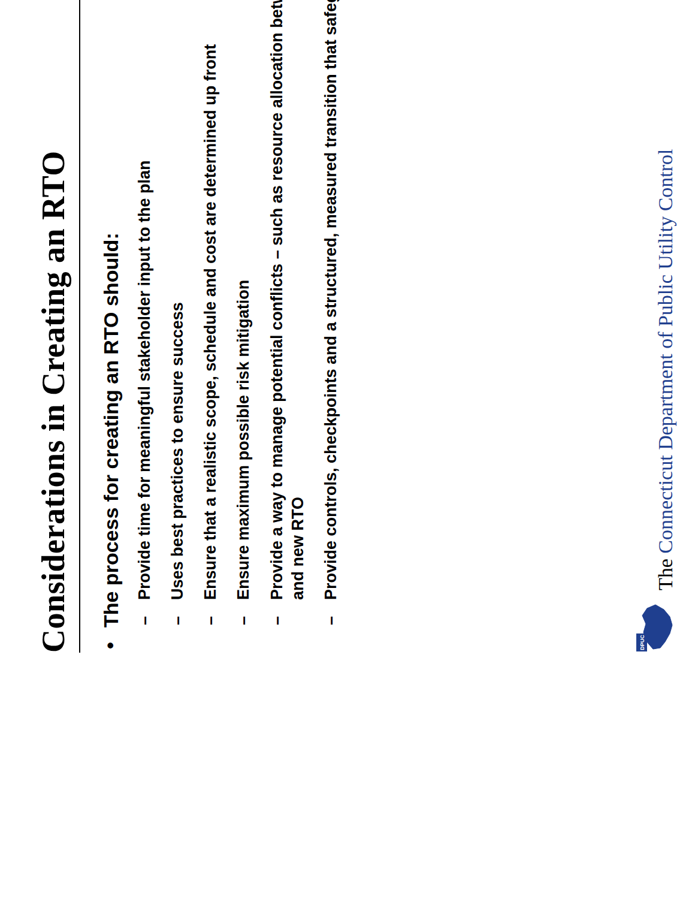Considerations in Creating an RTO
The process for creating an RTO should:
Provide time for meaningful stakeholder input to the plan
Uses best practices to ensure success
Ensure that a realistic scope, schedule and cost are determined up front
Ensure maximum possible risk mitigation
Provide a way to manage potential conflicts – such as resource allocation between existing ISOs and new RTO
Provide controls, checkpoints and a structured, measured transition that safeguards reliability
DPUC
The Connecticut Department of Public Utility Control